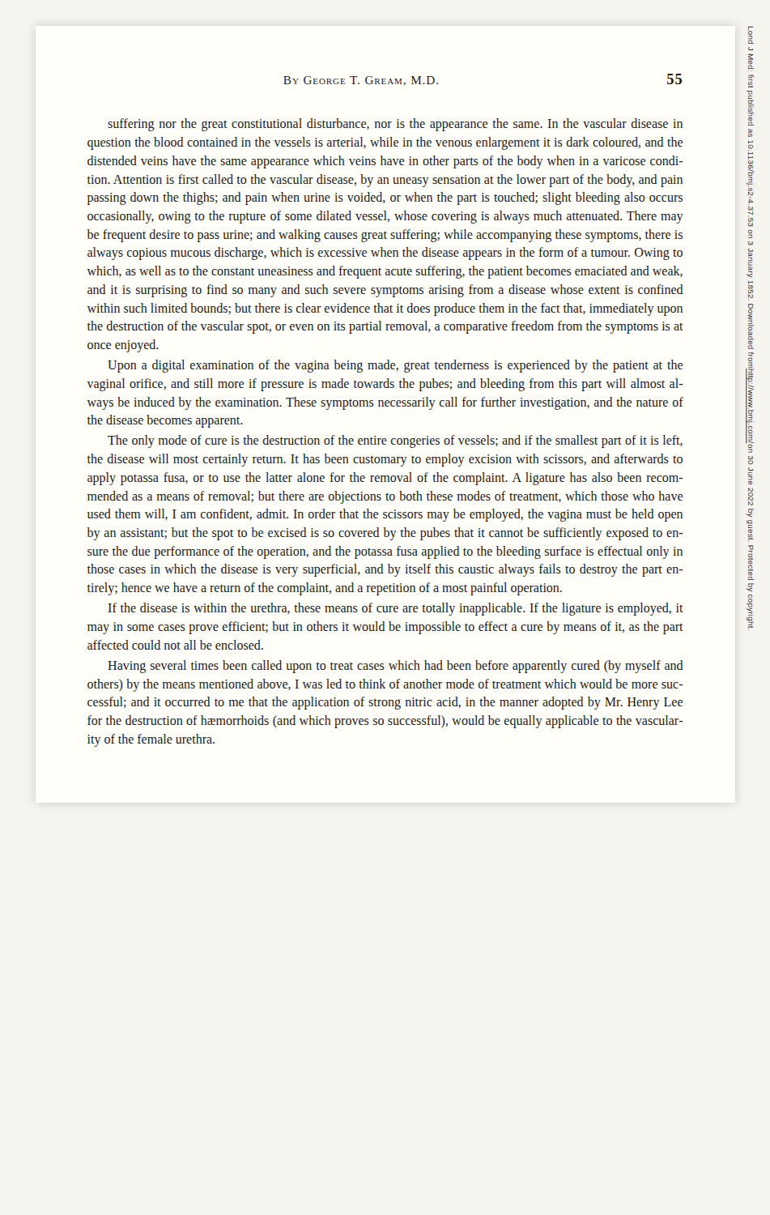Lond J Med: first published as 10.1136/bmj.s2-4.37.53 on 3 January 1852. Downloaded from http://www.bmj.com/ on 30 June 2022 by guest. Protected by copyright.
By George T. Gream, M.D. 55
suffering nor the great constitutional disturbance, nor is the appearance the same. In the vascular disease in question the blood contained in the vessels is arterial, while in the venous enlargement it is dark coloured, and the distended veins have the same appearance which veins have in other parts of the body when in a varicose condition. Attention is first called to the vascular disease, by an uneasy sensation at the lower part of the body, and pain passing down the thighs; and pain when urine is voided, or when the part is touched; slight bleeding also occurs occasionally, owing to the rupture of some dilated vessel, whose covering is always much attenuated. There may be frequent desire to pass urine; and walking causes great suffering; while accompanying these symptoms, there is always copious mucous discharge, which is excessive when the disease appears in the form of a tumour. Owing to which, as well as to the constant uneasiness and frequent acute suffering, the patient becomes emaciated and weak, and it is surprising to find so many and such severe symptoms arising from a disease whose extent is confined within such limited bounds; but there is clear evidence that it does produce them in the fact that, immediately upon the destruction of the vascular spot, or even on its partial removal, a comparative freedom from the symptoms is at once enjoyed.
Upon a digital examination of the vagina being made, great tenderness is experienced by the patient at the vaginal orifice, and still more if pressure is made towards the pubes; and bleeding from this part will almost always be induced by the examination. These symptoms necessarily call for further investigation, and the nature of the disease becomes apparent.
The only mode of cure is the destruction of the entire congeries of vessels; and if the smallest part of it is left, the disease will most certainly return. It has been customary to employ excision with scissors, and afterwards to apply potassa fusa, or to use the latter alone for the removal of the complaint. A ligature has also been recommended as a means of removal; but there are objections to both these modes of treatment, which those who have used them will, I am confident, admit. In order that the scissors may be employed, the vagina must be held open by an assistant; but the spot to be excised is so covered by the pubes that it cannot be sufficiently exposed to ensure the due performance of the operation, and the potassa fusa applied to the bleeding surface is effectual only in those cases in which the disease is very superficial, and by itself this caustic always fails to destroy the part entirely; hence we have a return of the complaint, and a repetition of a most painful operation.
If the disease is within the urethra, these means of cure are totally inapplicable. If the ligature is employed, it may in some cases prove efficient; but in others it would be impossible to effect a cure by means of it, as the part affected could not all be enclosed.
Having several times been called upon to treat cases which had been before apparently cured (by myself and others) by the means mentioned above, I was led to think of another mode of treatment which would be more successful; and it occurred to me that the application of strong nitric acid, in the manner adopted by Mr. Henry Lee for the destruction of hæmorrhoids (and which proves so successful), would be equally applicable to the vascularity of the female urethra.